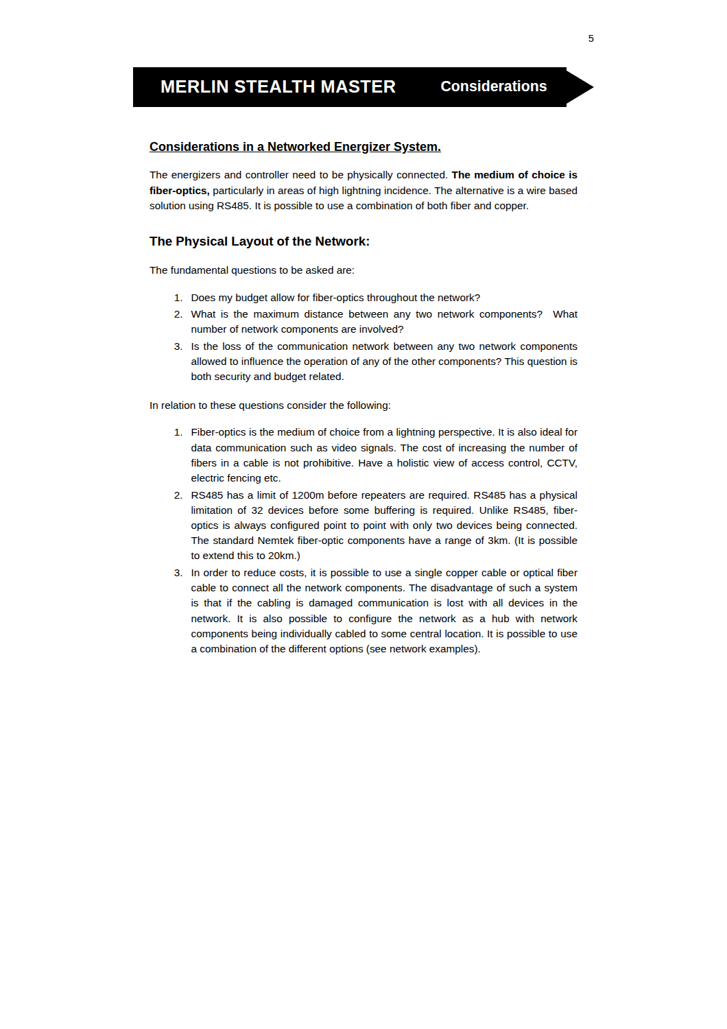5
MERLIN STEALTH MASTER Considerations
Considerations in a Networked Energizer System.
The energizers and controller need to be physically connected. The medium of choice is fiber-optics, particularly in areas of high lightning incidence. The alternative is a wire based solution using RS485. It is possible to use a combination of both fiber and copper.
The Physical Layout of the Network:
The fundamental questions to be asked are:
Does my budget allow for fiber-optics throughout the network?
What is the maximum distance between any two network components? What number of network components are involved?
Is the loss of the communication network between any two network components allowed to influence the operation of any of the other components? This question is both security and budget related.
In relation to these questions consider the following:
Fiber-optics is the medium of choice from a lightning perspective. It is also ideal for data communication such as video signals. The cost of increasing the number of fibers in a cable is not prohibitive. Have a holistic view of access control, CCTV, electric fencing etc.
RS485 has a limit of 1200m before repeaters are required. RS485 has a physical limitation of 32 devices before some buffering is required. Unlike RS485, fiber-optics is always configured point to point with only two devices being connected. The standard Nemtek fiber-optic components have a range of 3km. (It is possible to extend this to 20km.)
In order to reduce costs, it is possible to use a single copper cable or optical fiber cable to connect all the network components. The disadvantage of such a system is that if the cabling is damaged communication is lost with all devices in the network. It is also possible to configure the network as a hub with network components being individually cabled to some central location. It is possible to use a combination of the different options (see network examples).